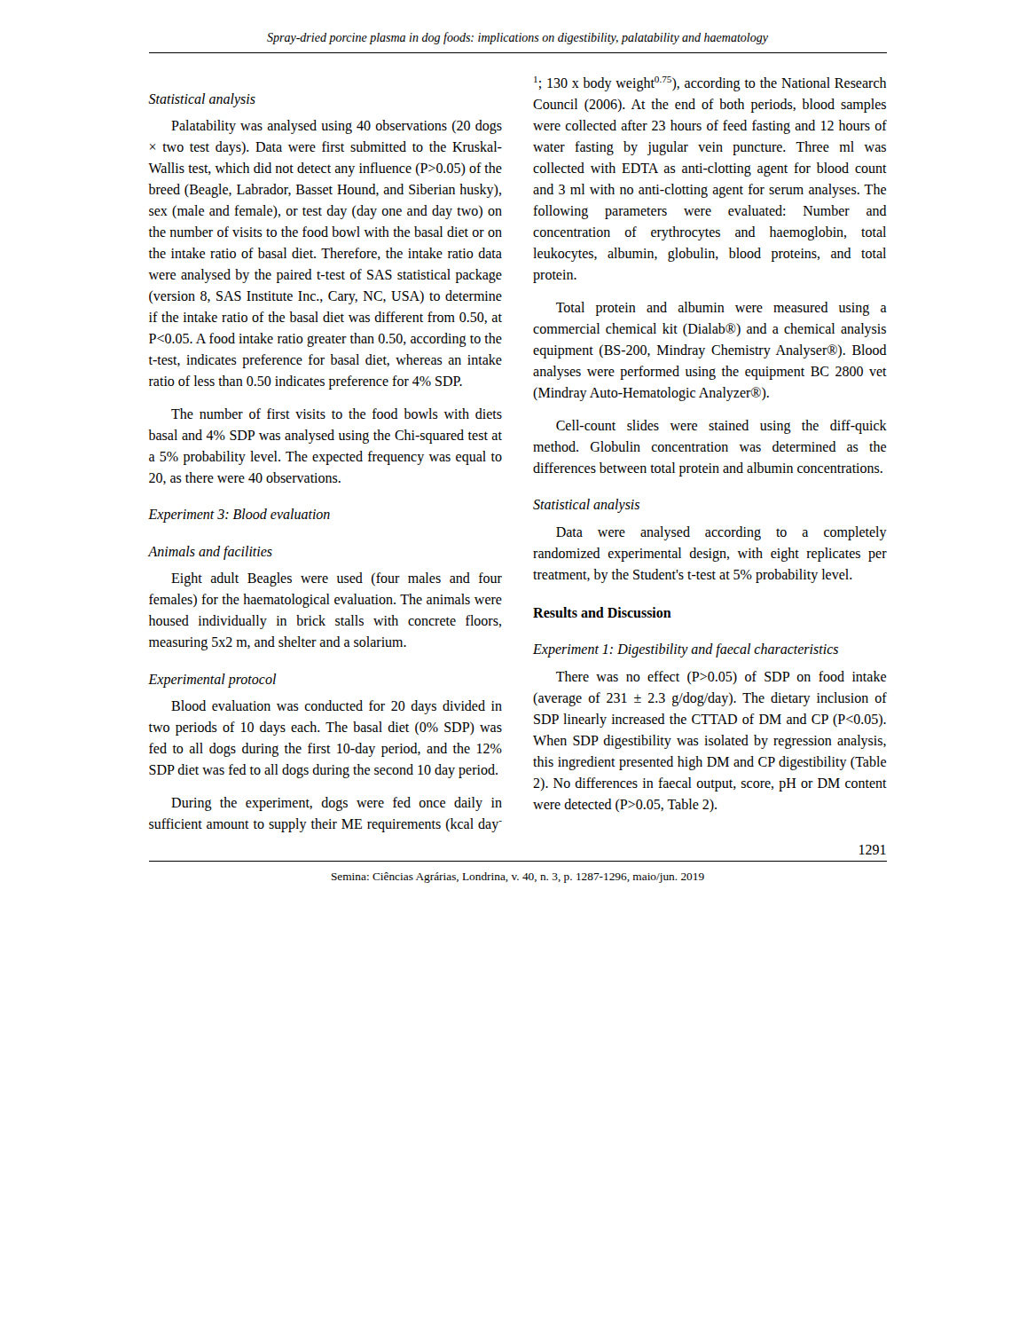Spray-dried porcine plasma in dog foods: implications on digestibility, palatability and haematology
Statistical analysis
Palatability was analysed using 40 observations (20 dogs × two test days). Data were first submitted to the Kruskal-Wallis test, which did not detect any influence (P>0.05) of the breed (Beagle, Labrador, Basset Hound, and Siberian husky), sex (male and female), or test day (day one and day two) on the number of visits to the food bowl with the basal diet or on the intake ratio of basal diet. Therefore, the intake ratio data were analysed by the paired t-test of SAS statistical package (version 8, SAS Institute Inc., Cary, NC, USA) to determine if the intake ratio of the basal diet was different from 0.50, at P<0.05. A food intake ratio greater than 0.50, according to the t-test, indicates preference for basal diet, whereas an intake ratio of less than 0.50 indicates preference for 4% SDP.
The number of first visits to the food bowls with diets basal and 4% SDP was analysed using the Chi-squared test at a 5% probability level. The expected frequency was equal to 20, as there were 40 observations.
Experiment 3: Blood evaluation
Animals and facilities
Eight adult Beagles were used (four males and four females) for the haematological evaluation. The animals were housed individually in brick stalls with concrete floors, measuring 5x2 m, and shelter and a solarium.
Experimental protocol
Blood evaluation was conducted for 20 days divided in two periods of 10 days each. The basal diet (0% SDP) was fed to all dogs during the first 10-day period, and the 12% SDP diet was fed to all dogs during the second 10 day period.
During the experiment, dogs were fed once daily in sufficient amount to supply their ME requirements (kcal day-1; 130 x body weight0.75), according to the National Research Council (2006). At the end of both periods, blood samples were collected after 23 hours of feed fasting and 12 hours of water fasting by jugular vein puncture. Three ml was collected with EDTA as anti-clotting agent for blood count and 3 ml with no anti-clotting agent for serum analyses. The following parameters were evaluated: Number and concentration of erythrocytes and haemoglobin, total leukocytes, albumin, globulin, blood proteins, and total protein.
Total protein and albumin were measured using a commercial chemical kit (Dialab®) and a chemical analysis equipment (BS-200, Mindray Chemistry Analyser®). Blood analyses were performed using the equipment BC 2800 vet (Mindray Auto-Hematologic Analyzer®).
Cell-count slides were stained using the diff-quick method. Globulin concentration was determined as the differences between total protein and albumin concentrations.
Statistical analysis
Data were analysed according to a completely randomized experimental design, with eight replicates per treatment, by the Student's t-test at 5% probability level.
Results and Discussion
Experiment 1: Digestibility and faecal characteristics
There was no effect (P>0.05) of SDP on food intake (average of 231 ± 2.3 g/dog/day). The dietary inclusion of SDP linearly increased the CTTAD of DM and CP (P<0.05). When SDP digestibility was isolated by regression analysis, this ingredient presented high DM and CP digestibility (Table 2). No differences in faecal output, score, pH or DM content were detected (P>0.05, Table 2).
1291 Semina: Ciências Agrárias, Londrina, v. 40, n. 3, p. 1287-1296, maio/jun. 2019